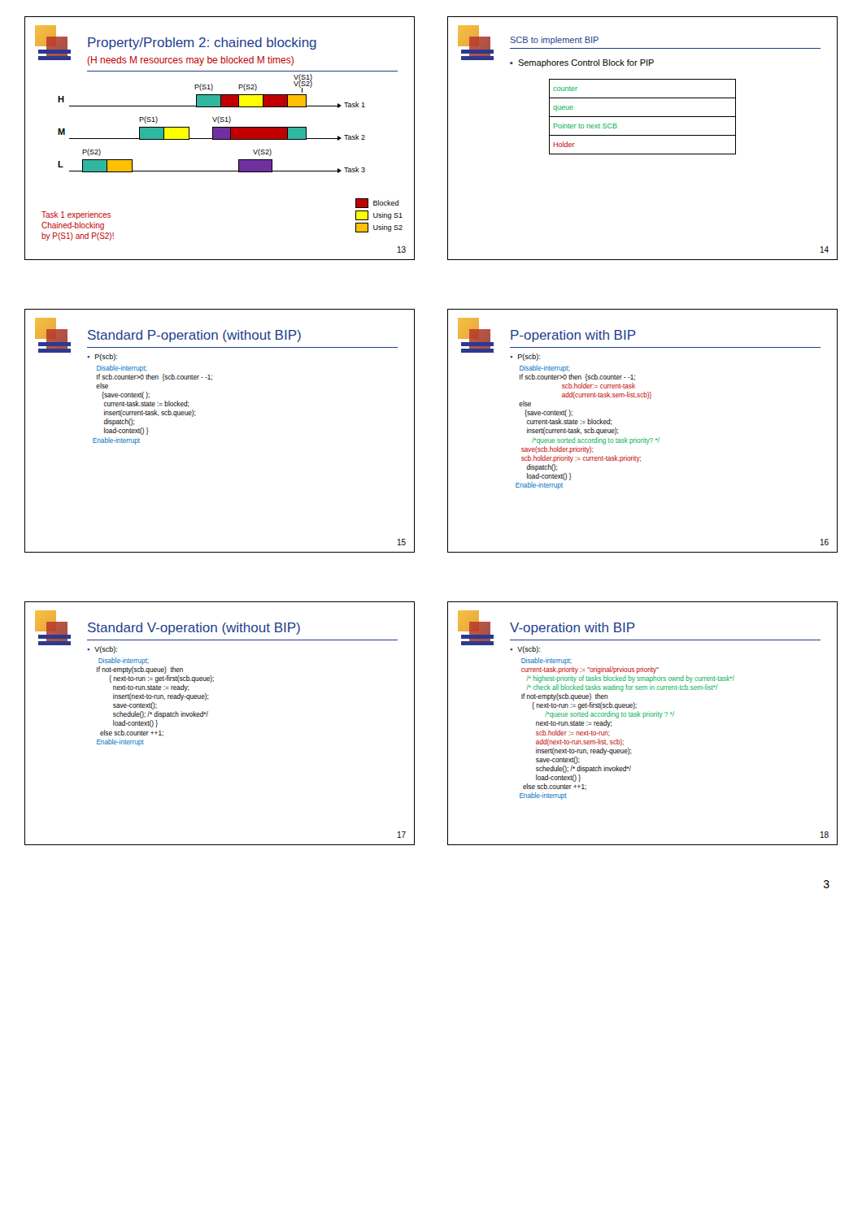Property/Problem 2: chained blocking
(H needs M resources may be blocked M times)
H
Task 1
P(S1)
P(S2)
V(S1)
V(S2)
M
Task 2
P(S1)
V(S1)
L
Task 3
P(S2)
V(S2)
Task 1 experiences
Chained-blocking
by P(S1) and P(S2)!
Blocked
Using S1
Using S2
13
SCB to implement BIP
Semaphores Control Block for PIP
| counter |
| queue |
| Pointer to next SCB |
| Holder |
14
Standard P-operation (without BIP)
P(scb):
     Disable-interrupt;
     If scb.counter>0 then  {scb.counter - -1;
     else
        {save-context( );
         current-task.state := blocked;
         insert(current-task, scb.queue);
         dispatch();
         load-context() }
   Enable-interrupt
15
P-operation with BIP
P(scb):
     Disable-interrupt;
     If scb.counter>0 then  {scb.counter - -1;
                            scb.holder:= current-task
                            add(current-task.sem-list,scb)}
     else
        {save-context( );
         current-task.state := blocked;
         insert(current-task, scb.queue);
            /*queue sorted according to task priority? */
      save(scb.holder.priority);
      scb.holder.priority := current-task.priority;
         dispatch();
         load-context() }
   Enable-interrupt
16
Standard V-operation (without BIP)
V(scb):
      Disable-interrupt;
     If not-empty(scb.queue)  then
            { next-to-run := get-first(scb.queue);
              next-to-run.state := ready;
              insert(next-to-run, ready-queue);
              save-context();
              schedule(); /* dispatch invoked*/
              load-context() }
       else scb.counter ++1;
     Enable-interrupt
17
V-operation with BIP
V(scb):
      Disable-interrupt;
      current-task.priority := "original/prvious priority"
         /* highest-priority of tasks blocked by smaphors ownd by current-task*/
         /* check all blocked tasks waiting for sem in current-tcb.sem-list*/
      If not-empty(scb.queue)  then
            { next-to-run := get-first(scb.queue);
                   /*queue sorted according to task priority ? */
              next-to-run.state := ready;
              scb.holder := next-to-run;
              add(next-to-run.sem-list, scb);
              insert(next-to-run, ready-queue);
              save-context();
              schedule(); /* dispatch invoked*/
              load-context() }
       else scb.counter ++1;
     Enable-interrupt
18
3